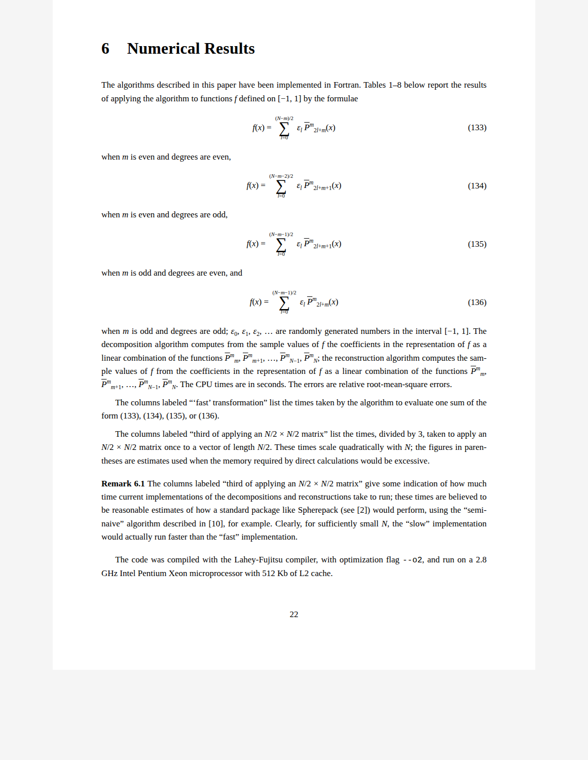6 Numerical Results
The algorithms described in this paper have been implemented in Fortran. Tables 1–8 below report the results of applying the algorithm to functions f defined on [−1, 1] by the formulae
f(x) = (N−m)/2 ∑ l=0 εl Pm2l+m(x) (133)
when m is even and degrees are even,
f(x) = (N−m−2)/2 ∑ l=0 εl Pm2l+m+1(x) (134)
when m is even and degrees are odd,
f(x) = (N−m−1)/2 ∑ l=0 εl Pm2l+m+1(x) (135)
when m is odd and degrees are even, and
f(x) = (N−m−1)/2 ∑ l=0 εl Pm2l+m(x) (136)
when m is odd and degrees are odd; ε0, ε1, ε2, … are randomly generated numbers in the interval [−1, 1]. The decomposition algorithm computes from the sample values of f the coefficients in the representation of f as a linear combination of the functions Pmm, Pmm+1, …, PmN−1, PmN; the reconstruction algorithm computes the sample values of f from the coefficients in the representation of f as a linear combination of the functions Pmm, Pmm+1, …, PmN−1, PmN. The CPU times are in seconds. The errors are relative root-mean-square errors.
The columns labeled “‘fast’ transformation” list the times taken by the algorithm to evaluate one sum of the form (133), (134), (135), or (136).
The columns labeled “third of applying an N/2 × N/2 matrix” list the times, divided by 3, taken to apply an N/2 × N/2 matrix once to a vector of length N/2. These times scale quadratically with N; the figures in parentheses are estimates used when the memory required by direct calculations would be excessive.
Remark 6.1 The columns labeled “third of applying an N/2 × N/2 matrix” give some indication of how much time current implementations of the decompositions and reconstructions take to run; these times are believed to be reasonable estimates of how a standard package like Spherepack (see [2]) would perform, using the “semi-naive” algorithm described in [10], for example. Clearly, for sufficiently small N, the “slow” implementation would actually run faster than the “fast” implementation.
The code was compiled with the Lahey-Fujitsu compiler, with optimization flag --o2, and run on a 2.8 GHz Intel Pentium Xeon microprocessor with 512 Kb of L2 cache.
22